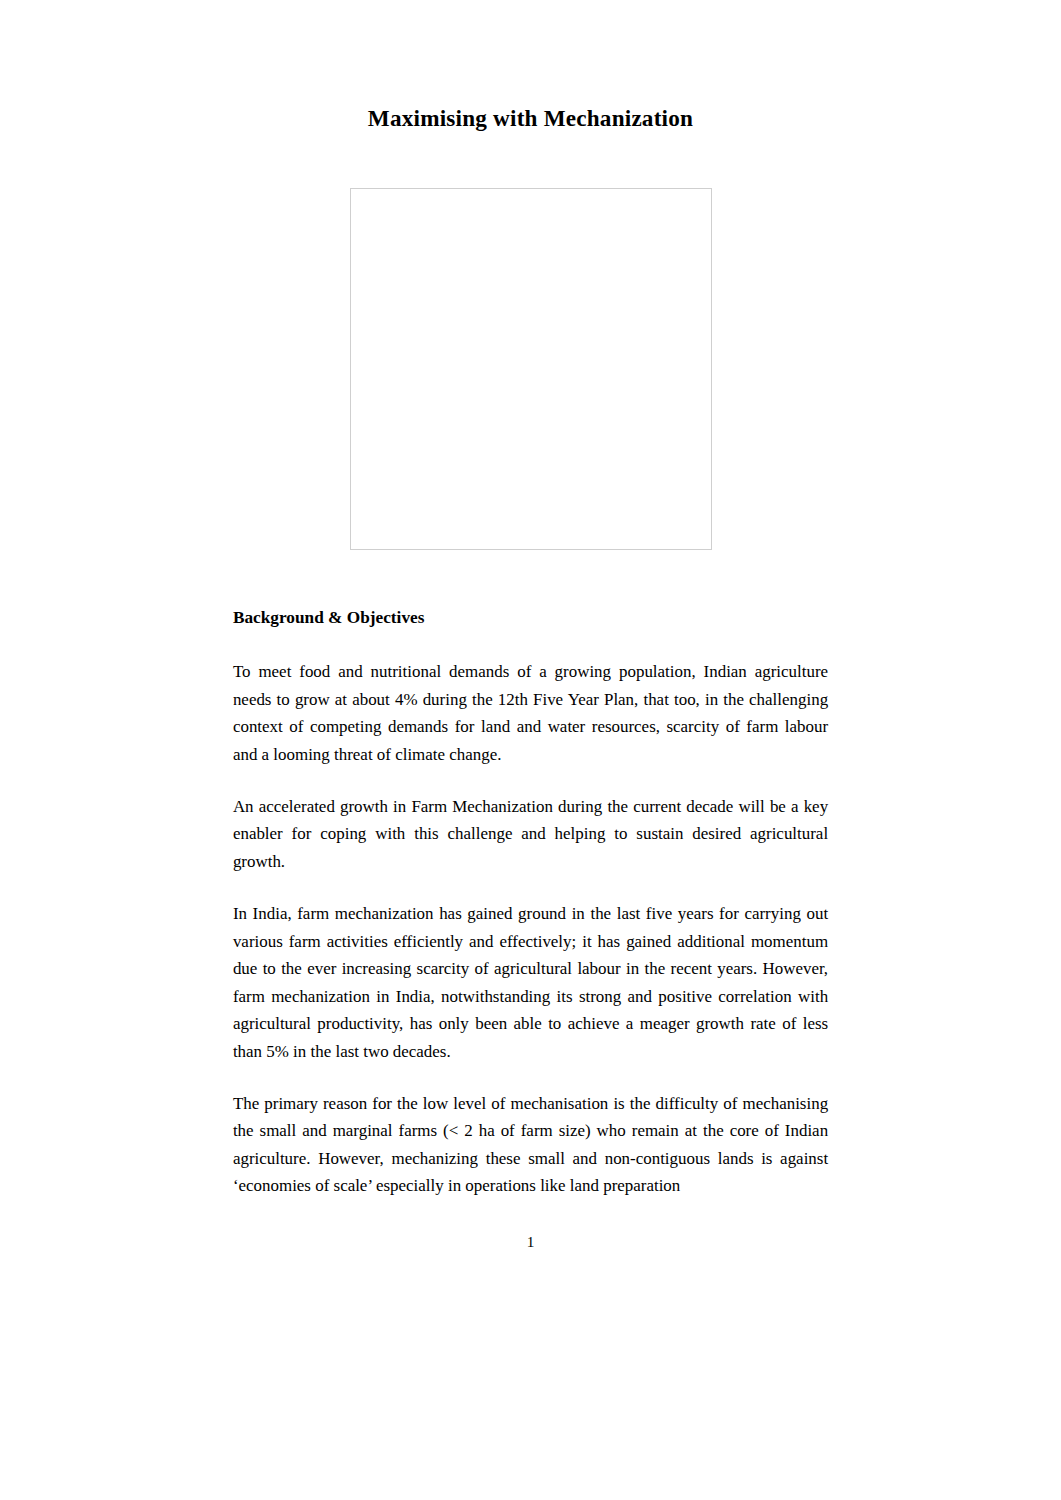Maximising with Mechanization
Background & Objectives
To meet food and nutritional demands of a growing population, Indian agriculture needs to grow at about 4% during the 12th Five Year Plan, that too, in the challenging context of competing demands for land and water resources, scarcity of farm labour and a looming threat of climate change.
An accelerated growth in Farm Mechanization during the current decade will be a key enabler for coping with this challenge and helping to sustain desired agricultural growth.
In India, farm mechanization has gained ground in the last five years for carrying out various farm activities efficiently and effectively; it has gained additional momentum due to the ever increasing scarcity of agricultural labour in the recent years. However, farm mechanization in India, notwithstanding its strong and positive correlation with agricultural productivity, has only been able to achieve a meager growth rate of less than 5% in the last two decades.
The primary reason for the low level of mechanisation is the difficulty of mechanising the small and marginal farms (< 2 ha of farm size) who remain at the core of Indian agriculture. However, mechanizing these small and non-contiguous lands is against ‘economies of scale’ especially in operations like land preparation
1